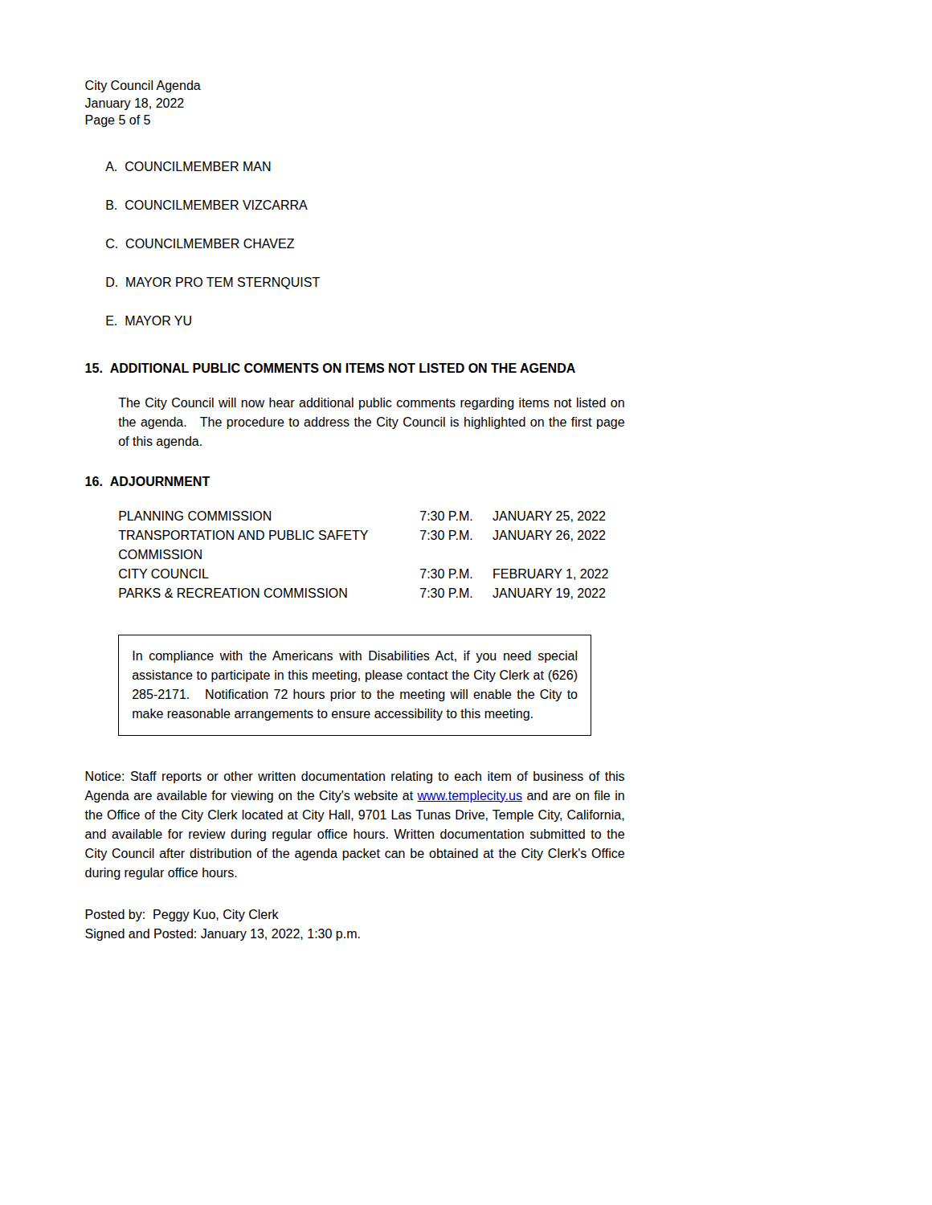City Council Agenda
January 18, 2022
Page 5 of 5
A. COUNCILMEMBER MAN
B. COUNCILMEMBER VIZCARRA
C. COUNCILMEMBER CHAVEZ
D. MAYOR PRO TEM STERNQUIST
E. MAYOR YU
15. ADDITIONAL PUBLIC COMMENTS ON ITEMS NOT LISTED ON THE AGENDA
The City Council will now hear additional public comments regarding items not listed on the agenda. The procedure to address the City Council is highlighted on the first page of this agenda.
16. ADJOURNMENT
| PLANNING COMMISSION | 7:30 P.M. | JANUARY 25, 2022 |
| TRANSPORTATION AND PUBLIC SAFETY | 7:30 P.M. | JANUARY 26, 2022 |
| COMMISSION | | |
| CITY COUNCIL | 7:30 P.M. | FEBRUARY 1, 2022 |
| PARKS & RECREATION COMMISSION | 7:30 P.M. | JANUARY 19, 2022 |
In compliance with the Americans with Disabilities Act, if you need special assistance to participate in this meeting, please contact the City Clerk at (626) 285-2171. Notification 72 hours prior to the meeting will enable the City to make reasonable arrangements to ensure accessibility to this meeting.
Notice: Staff reports or other written documentation relating to each item of business of this Agenda are available for viewing on the City's website at www.templecity.us and are on file in the Office of the City Clerk located at City Hall, 9701 Las Tunas Drive, Temple City, California, and available for review during regular office hours. Written documentation submitted to the City Council after distribution of the agenda packet can be obtained at the City Clerk's Office during regular office hours.
Posted by: Peggy Kuo, City Clerk
Signed and Posted: January 13, 2022, 1:30 p.m.